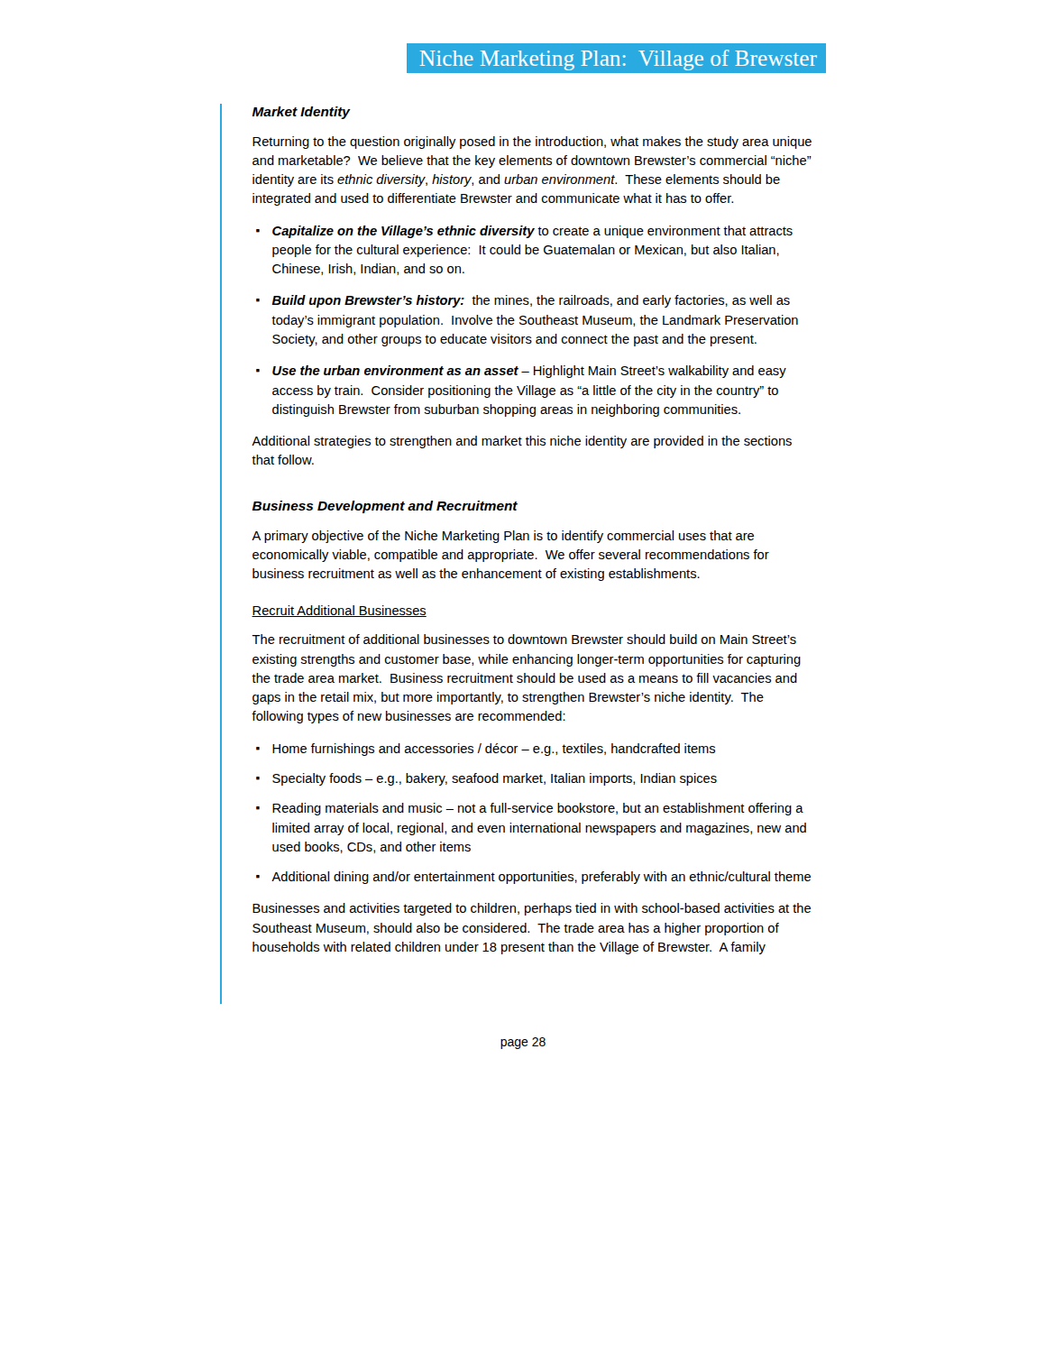Niche Marketing Plan: Village of Brewster
Market Identity
Returning to the question originally posed in the introduction, what makes the study area unique and marketable? We believe that the key elements of downtown Brewster’s commercial “niche” identity are its ethnic diversity, history, and urban environment. These elements should be integrated and used to differentiate Brewster and communicate what it has to offer.
Capitalize on the Village’s ethnic diversity to create a unique environment that attracts people for the cultural experience: It could be Guatemalan or Mexican, but also Italian, Chinese, Irish, Indian, and so on.
Build upon Brewster’s history: the mines, the railroads, and early factories, as well as today’s immigrant population. Involve the Southeast Museum, the Landmark Preservation Society, and other groups to educate visitors and connect the past and the present.
Use the urban environment as an asset – Highlight Main Street’s walkability and easy access by train. Consider positioning the Village as “a little of the city in the country” to distinguish Brewster from suburban shopping areas in neighboring communities.
Additional strategies to strengthen and market this niche identity are provided in the sections that follow.
Business Development and Recruitment
A primary objective of the Niche Marketing Plan is to identify commercial uses that are economically viable, compatible and appropriate. We offer several recommendations for business recruitment as well as the enhancement of existing establishments.
Recruit Additional Businesses
The recruitment of additional businesses to downtown Brewster should build on Main Street’s existing strengths and customer base, while enhancing longer-term opportunities for capturing the trade area market. Business recruitment should be used as a means to fill vacancies and gaps in the retail mix, but more importantly, to strengthen Brewster’s niche identity. The following types of new businesses are recommended:
Home furnishings and accessories / décor – e.g., textiles, handcrafted items
Specialty foods – e.g., bakery, seafood market, Italian imports, Indian spices
Reading materials and music – not a full-service bookstore, but an establishment offering a limited array of local, regional, and even international newspapers and magazines, new and used books, CDs, and other items
Additional dining and/or entertainment opportunities, preferably with an ethnic/cultural theme
Businesses and activities targeted to children, perhaps tied in with school-based activities at the Southeast Museum, should also be considered. The trade area has a higher proportion of households with related children under 18 present than the Village of Brewster. A family
page 28